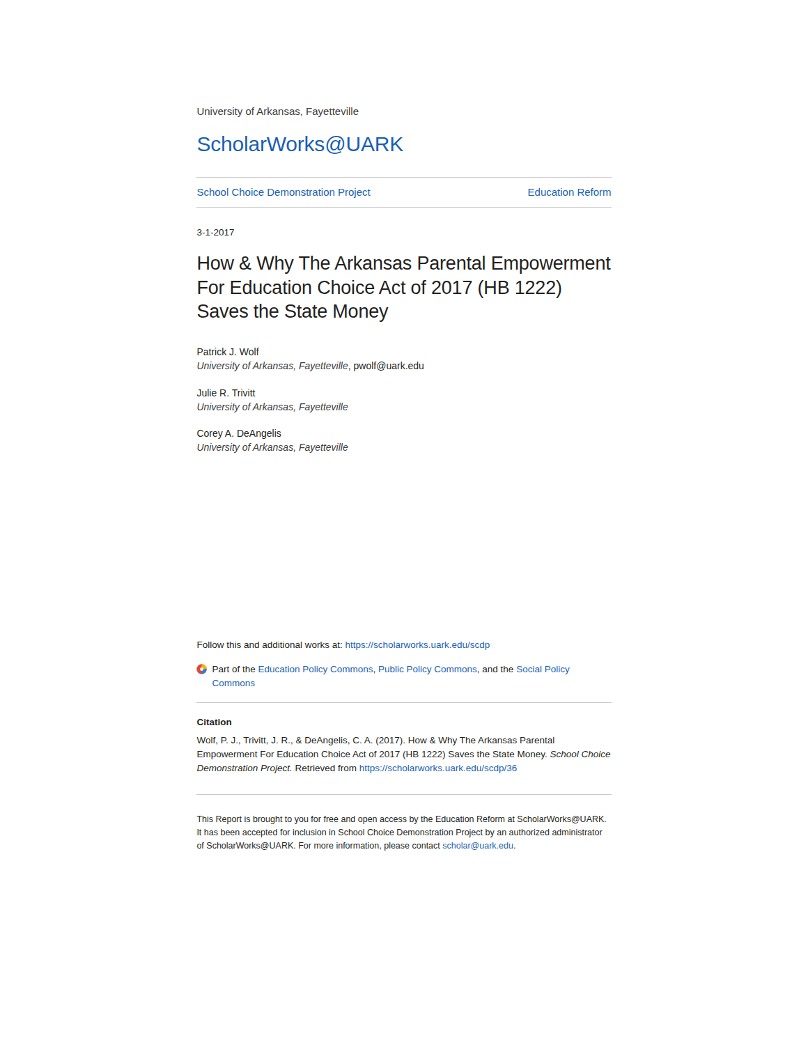University of Arkansas, Fayetteville
ScholarWorks@UARK
School Choice Demonstration Project Education Reform
3-1-2017
How & Why The Arkansas Parental Empowerment For Education Choice Act of 2017 (HB 1222) Saves the State Money
Patrick J. Wolf University of Arkansas, Fayetteville, pwolf@uark.edu
Julie R. Trivitt University of Arkansas, Fayetteville
Corey A. DeAngelis University of Arkansas, Fayetteville
Follow this and additional works at: https://scholarworks.uark.edu/scdp
Part of the Education Policy Commons, Public Policy Commons, and the Social Policy Commons
Citation
Wolf, P. J., Trivitt, J. R., & DeAngelis, C. A. (2017). How & Why The Arkansas Parental Empowerment For Education Choice Act of 2017 (HB 1222) Saves the State Money. School Choice Demonstration Project. Retrieved from https://scholarworks.uark.edu/scdp/36
This Report is brought to you for free and open access by the Education Reform at ScholarWorks@UARK. It has been accepted for inclusion in School Choice Demonstration Project by an authorized administrator of ScholarWorks@UARK. For more information, please contact scholar@uark.edu.